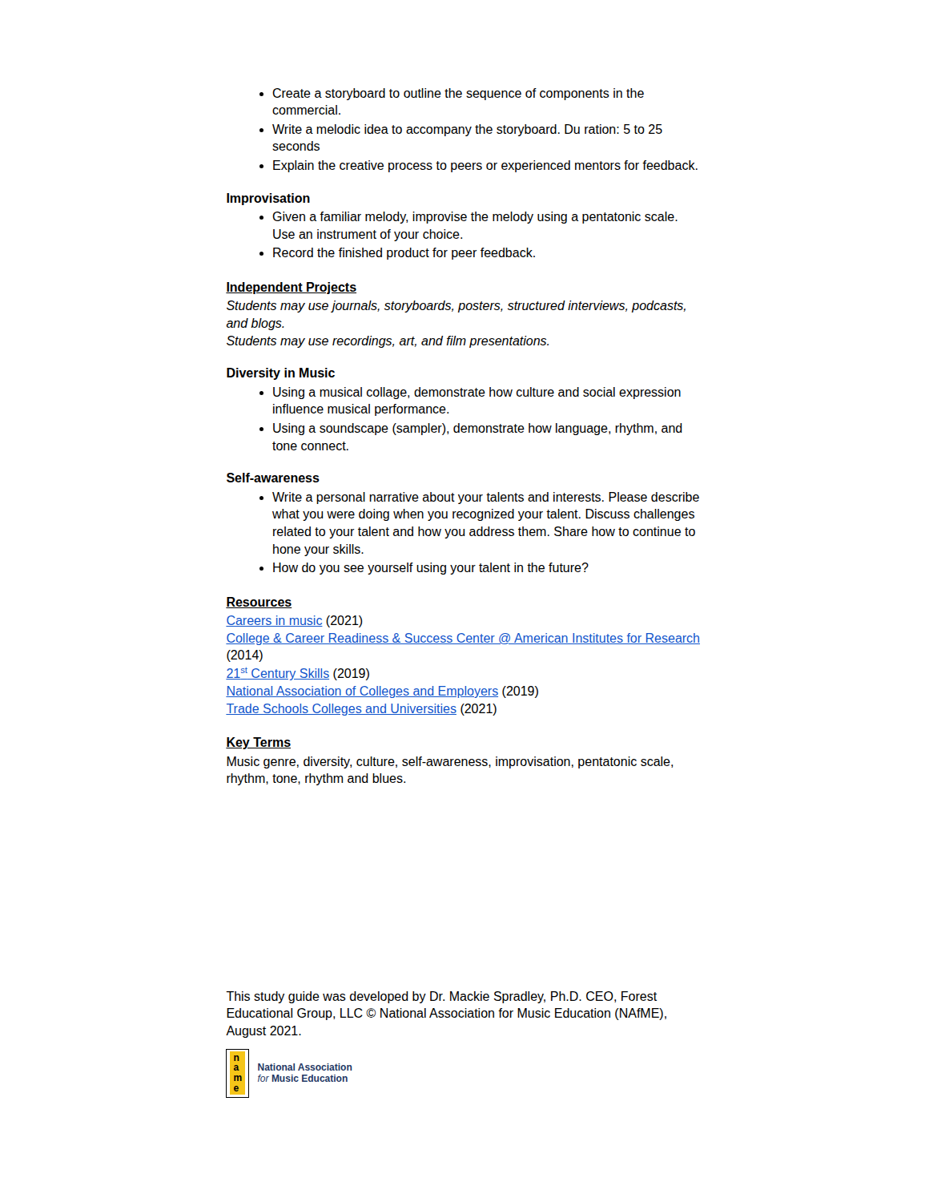Create a storyboard to outline the sequence of components in the commercial.
Write a melodic idea to accompany the storyboard. Du ration: 5 to 25 seconds
Explain the creative process to peers or experienced mentors for feedback.
Improvisation
Given a familiar melody, improvise the melody using a pentatonic scale. Use an instrument of your choice.
Record the finished product for peer feedback.
Independent Projects
Students may use journals, storyboards, posters, structured interviews, podcasts, and blogs.
Students may use recordings, art, and film presentations.
Diversity in Music
Using a musical collage, demonstrate how culture and social expression influence musical performance.
Using a soundscape (sampler), demonstrate how language, rhythm, and tone connect.
Self-awareness
Write a personal narrative about your talents and interests. Please describe what you were doing when you recognized your talent. Discuss challenges related to your talent and how you address them. Share how to continue to hone your skills.
How do you see yourself using your talent in the future?
Resources
Careers in music (2021)
College & Career Readiness & Success Center @ American Institutes for Research (2014)
21st Century Skills (2019)
National Association of Colleges and Employers (2019)
Trade Schools Colleges and Universities (2021)
Key Terms
Music genre, diversity, culture, self-awareness, improvisation, pentatonic scale, rhythm, tone, rhythm and blues.
This study guide was developed by Dr. Mackie Spradley, Ph.D. CEO, Forest Educational Group, LLC © National Association for Music Education (NAfME), August 2021.
n
a
m
e National Association
for Music Education